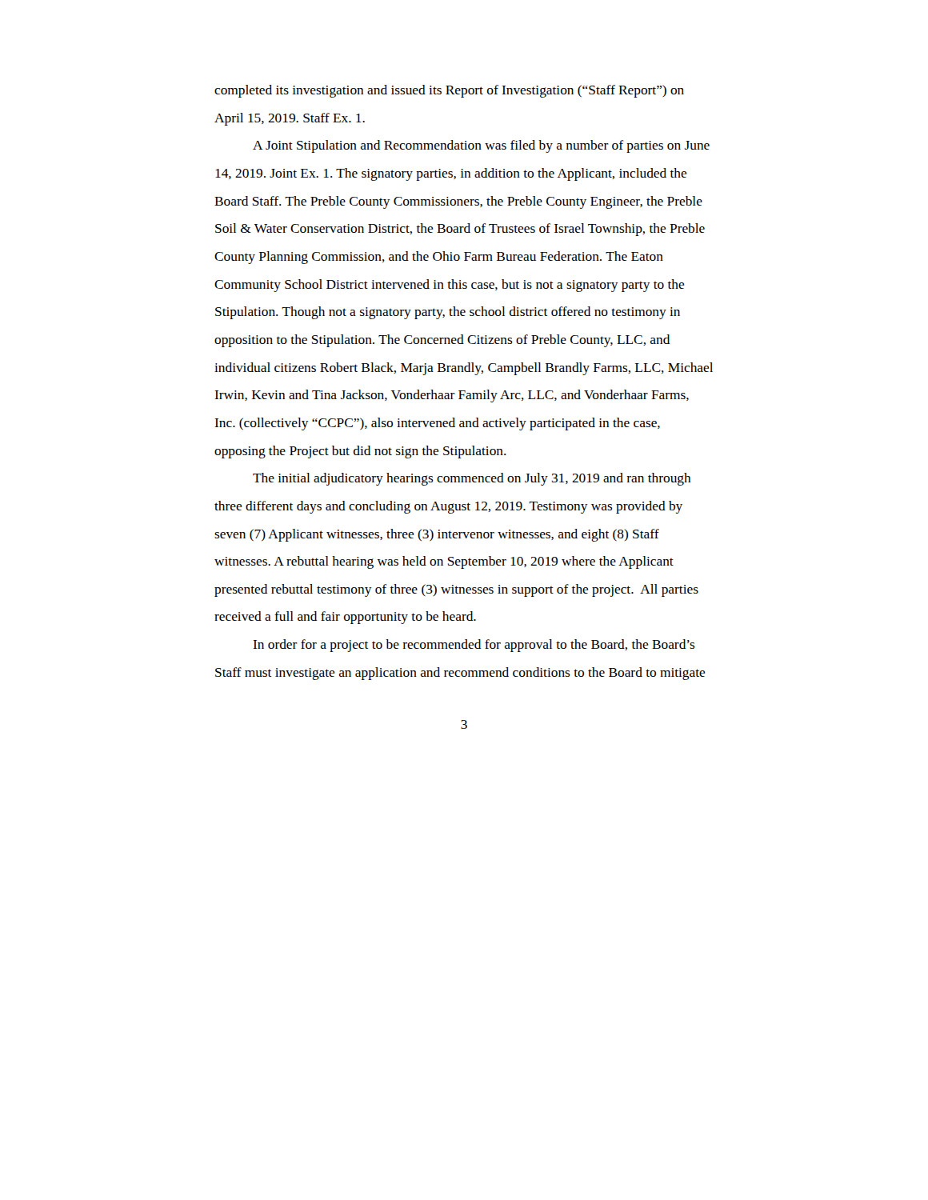completed its investigation and issued its Report of Investigation (“Staff Report”) on April 15, 2019. Staff Ex. 1.
A Joint Stipulation and Recommendation was filed by a number of parties on June 14, 2019. Joint Ex. 1. The signatory parties, in addition to the Applicant, included the Board Staff. The Preble County Commissioners, the Preble County Engineer, the Preble Soil & Water Conservation District, the Board of Trustees of Israel Township, the Preble County Planning Commission, and the Ohio Farm Bureau Federation. The Eaton Community School District intervened in this case, but is not a signatory party to the Stipulation. Though not a signatory party, the school district offered no testimony in opposition to the Stipulation. The Concerned Citizens of Preble County, LLC, and individual citizens Robert Black, Marja Brandly, Campbell Brandly Farms, LLC, Michael Irwin, Kevin and Tina Jackson, Vonderhaar Family Arc, LLC, and Vonderhaar Farms, Inc. (collectively “CCPC”), also intervened and actively participated in the case, opposing the Project but did not sign the Stipulation.
The initial adjudicatory hearings commenced on July 31, 2019 and ran through three different days and concluding on August 12, 2019. Testimony was provided by seven (7) Applicant witnesses, three (3) intervenor witnesses, and eight (8) Staff witnesses. A rebuttal hearing was held on September 10, 2019 where the Applicant presented rebuttal testimony of three (3) witnesses in support of the project. All parties received a full and fair opportunity to be heard.
In order for a project to be recommended for approval to the Board, the Board’s Staff must investigate an application and recommend conditions to the Board to mitigate
3